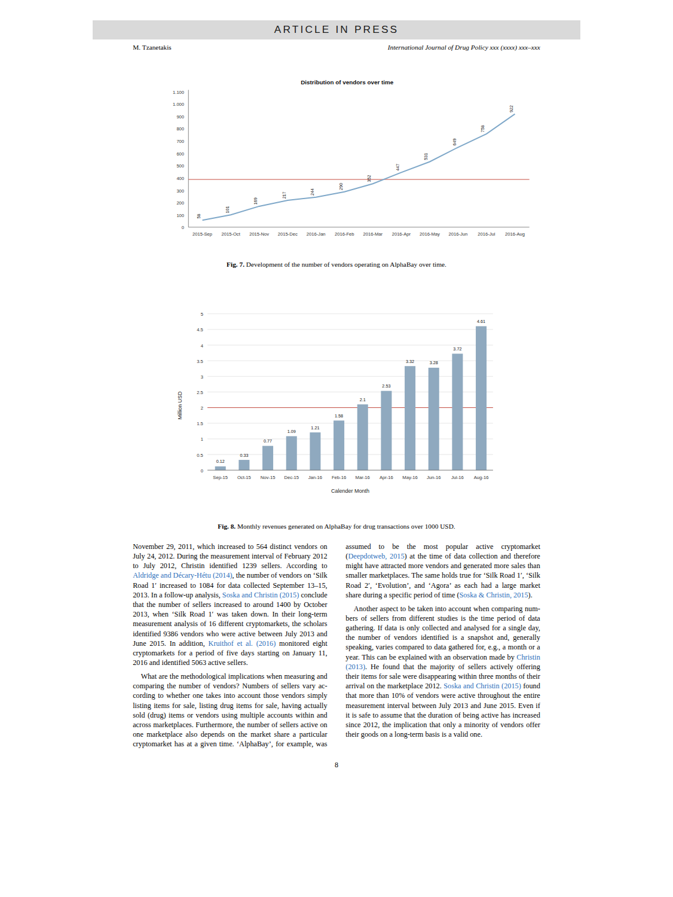ARTICLE IN PRESS
M. Tzanetakis
International Journal of Drug Policy xxx (xxxx) xxx–xxx
Distribution of vendors over time 1.100 1.000 900 800 700 600 500 400 300 200 100 0 58 101 169 217 244 290 352 447 531 649 758 922 2015-Sep 2015-Oct 2015-Nov 2015-Dec 2016-Jan 2016-Feb 2016-Mar 2016-Apr 2016-May 2016-Jun 2016-Jul 2016-Aug
Fig. 7. Development of the number of vendors operating on AlphaBay over time.
Million USD 5 4.5 4 3.5 3 2.5 2 1.5 1 0.5 0 0.12 0.33 0.77 1.09 1.21 1.58 2.1 2.53 3.32 3.28 3.72 4.61 Sep-15 Oct-15 Nov-15 Dec-15 Jan-16 Feb-16 Mar-16 Apr-16 May-16 Jun-16 Jul-16 Aug-16 Calender Month
Fig. 8. Monthly revenues generated on AlphaBay for drug transactions over 1000 USD.
November 29, 2011, which increased to 564 distinct vendors on July 24, 2012. During the measurement interval of February 2012 to July 2012, Christin identified 1239 sellers. According to Aldridge and Décary-Hétu (2014), the number of vendors on ‘Silk Road 1′ increased to 1084 for data collected September 13–15, 2013. In a follow-up analysis, Soska and Christin (2015) conclude that the number of sellers increased to around 1400 by October 2013, when ‘Silk Road 1′ was taken down. In their long-term measurement analysis of 16 different cryptomarkets, the scholars identified 9386 vendors who were active between July 2013 and June 2015. In addition, Kruithof et al. (2016) monitored eight cryptomarkets for a period of five days starting on January 11, 2016 and identified 5063 active sellers.
What are the methodological implications when measuring and comparing the number of vendors? Numbers of sellers vary according to whether one takes into account those vendors simply listing items for sale, listing drug items for sale, having actually sold (drug) items or vendors using multiple accounts within and across marketplaces. Furthermore, the number of sellers active on one marketplace also depends on the market share a particular cryptomarket has at a given time. ‘AlphaBay’, for example, was assumed to be the most popular active cryptomarket (Deepdotweb, 2015) at the time of data collection and therefore might have attracted more vendors and generated more sales than smaller marketplaces. The same holds true for ‘Silk Road 1′, ‘Silk Road 2′, ‘Evolution’, and ‘Agora’ as each had a large market share during a specific period of time (Soska & Christin, 2015).
Another aspect to be taken into account when comparing numbers of sellers from different studies is the time period of data gathering. If data is only collected and analysed for a single day, the number of vendors identified is a snapshot and, generally speaking, varies compared to data gathered for, e.g., a month or a year. This can be explained with an observation made by Christin (2013). He found that the majority of sellers actively offering their items for sale were disappearing within three months of their arrival on the marketplace 2012. Soska and Christin (2015) found that more than 10% of vendors were active throughout the entire measurement interval between July 2013 and June 2015. Even if it is safe to assume that the duration of being active has increased since 2012, the implication that only a minority of vendors offer their goods on a long-term basis is a valid one.
8